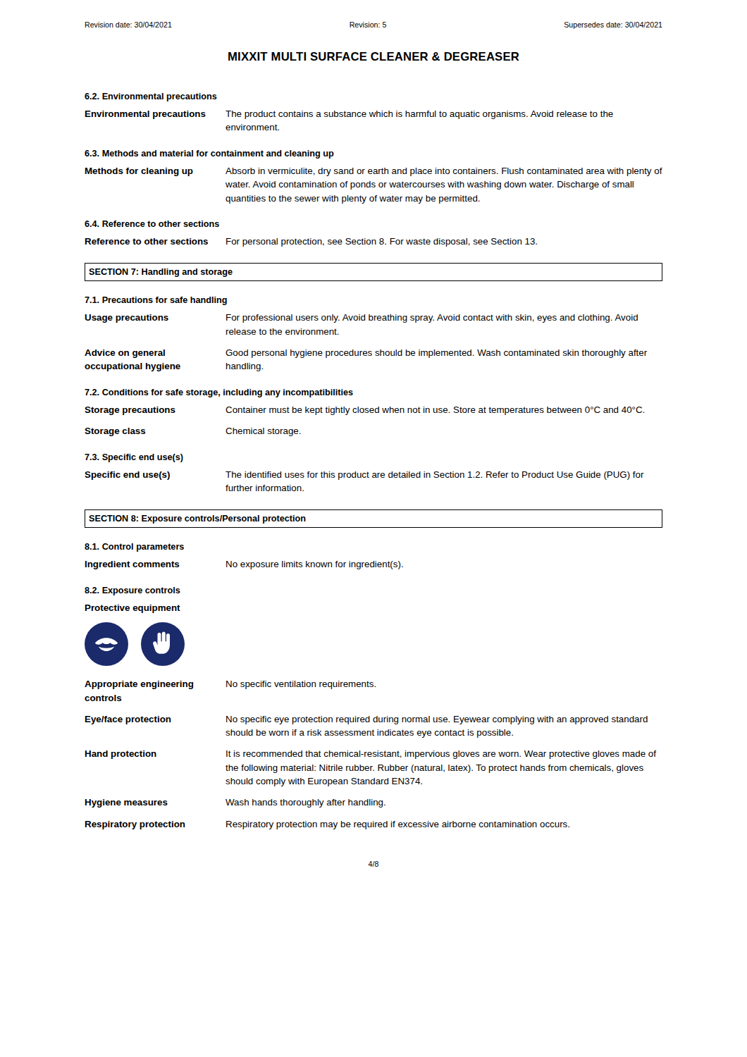Revision date: 30/04/2021 Revision: 5 Supersedes date: 30/04/2021
MIXXIT MULTI SURFACE CLEANER & DEGREASER
6.2. Environmental precautions
Environmental precautions
The product contains a substance which is harmful to aquatic organisms. Avoid release to the environment.
6.3. Methods and material for containment and cleaning up
Methods for cleaning up
Absorb in vermiculite, dry sand or earth and place into containers. Flush contaminated area with plenty of water. Avoid contamination of ponds or watercourses with washing down water. Discharge of small quantities to the sewer with plenty of water may be permitted.
6.4. Reference to other sections
Reference to other sections
For personal protection, see Section 8. For waste disposal, see Section 13.
SECTION 7: Handling and storage
7.1. Precautions for safe handling
Usage precautions
For professional users only. Avoid breathing spray. Avoid contact with skin, eyes and clothing. Avoid release to the environment.
Advice on general occupational hygiene
Good personal hygiene procedures should be implemented. Wash contaminated skin thoroughly after handling.
7.2. Conditions for safe storage, including any incompatibilities
Storage precautions
Container must be kept tightly closed when not in use. Store at temperatures between 0°C and 40°C.
Storage class
Chemical storage.
7.3. Specific end use(s)
Specific end use(s)
The identified uses for this product are detailed in Section 1.2. Refer to Product Use Guide (PUG) for further information.
SECTION 8: Exposure controls/Personal protection
8.1. Control parameters
Ingredient comments
No exposure limits known for ingredient(s).
8.2. Exposure controls
Protective equipment
Appropriate engineering controls
No specific ventilation requirements.
Eye/face protection
No specific eye protection required during normal use. Eyewear complying with an approved standard should be worn if a risk assessment indicates eye contact is possible.
Hand protection
It is recommended that chemical-resistant, impervious gloves are worn. Wear protective gloves made of the following material: Nitrile rubber. Rubber (natural, latex). To protect hands from chemicals, gloves should comply with European Standard EN374.
Hygiene measures
Wash hands thoroughly after handling.
Respiratory protection
Respiratory protection may be required if excessive airborne contamination occurs.
4/8